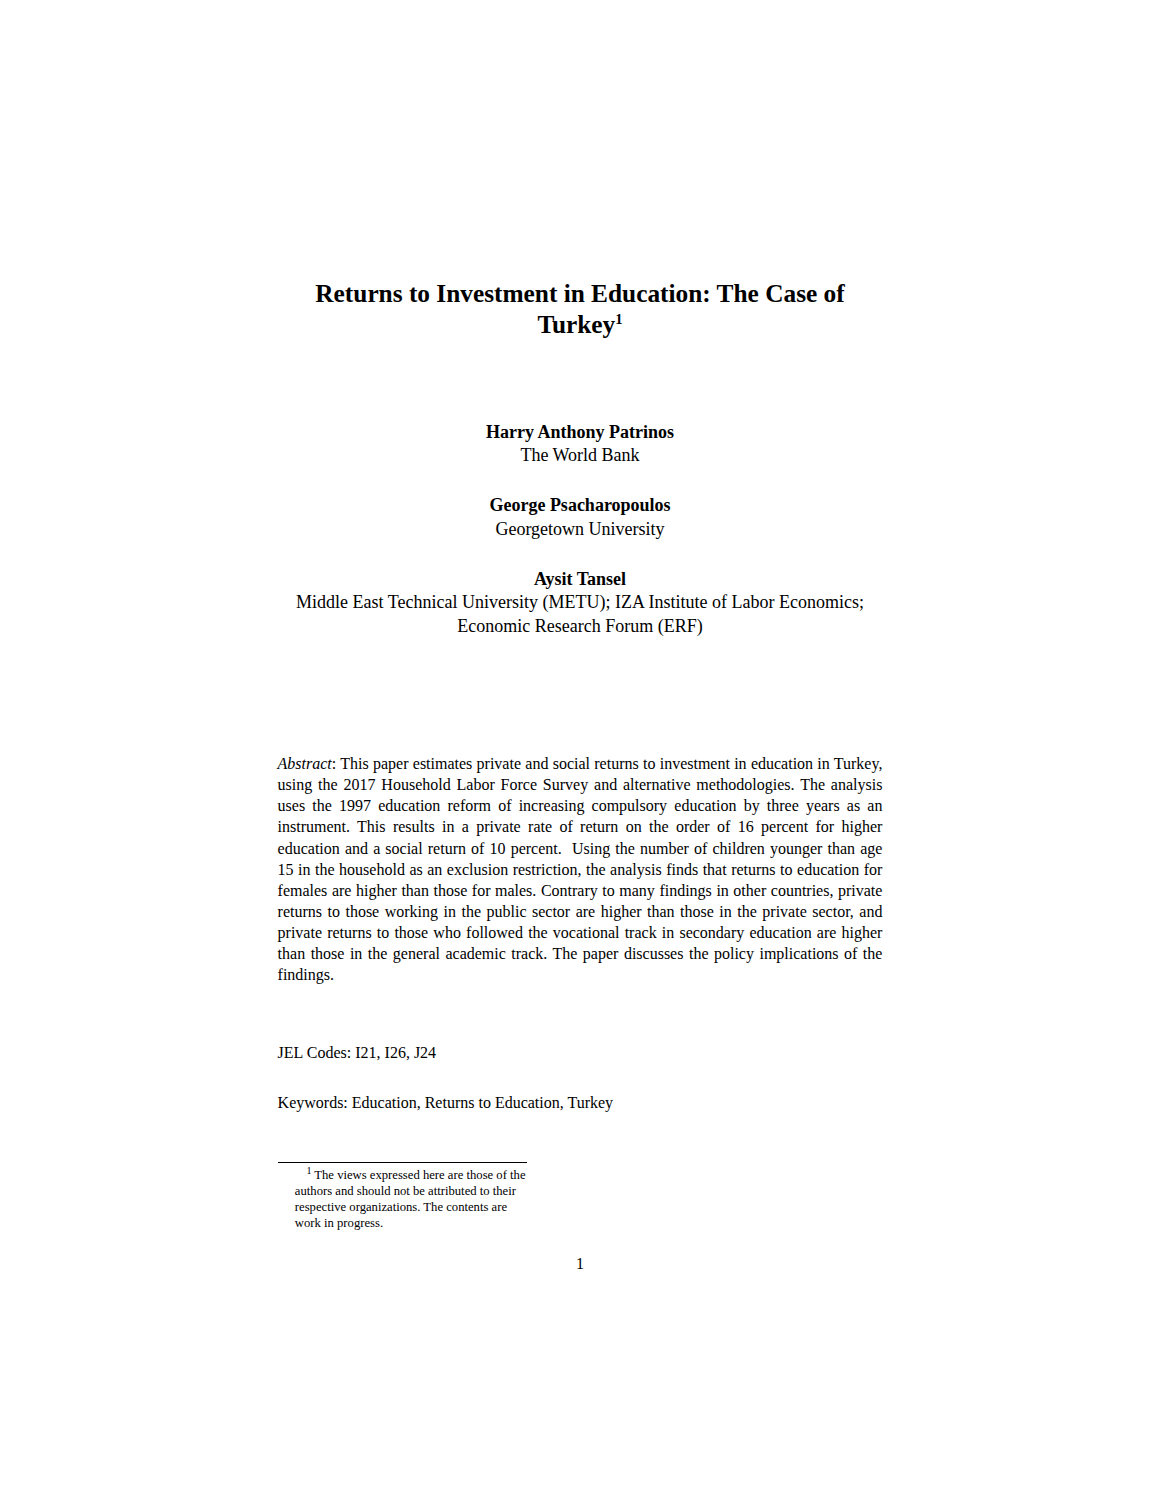Returns to Investment in Education: The Case of Turkey1
Harry Anthony Patrinos
The World Bank
George Psacharopoulos
Georgetown University
Aysit Tansel
Middle East Technical University (METU); IZA Institute of Labor Economics;
Economic Research Forum (ERF)
Abstract: This paper estimates private and social returns to investment in education in Turkey, using the 2017 Household Labor Force Survey and alternative methodologies. The analysis uses the 1997 education reform of increasing compulsory education by three years as an instrument. This results in a private rate of return on the order of 16 percent for higher education and a social return of 10 percent. Using the number of children younger than age 15 in the household as an exclusion restriction, the analysis finds that returns to education for females are higher than those for males. Contrary to many findings in other countries, private returns to those working in the public sector are higher than those in the private sector, and private returns to those who followed the vocational track in secondary education are higher than those in the general academic track. The paper discusses the policy implications of the findings.
JEL Codes: I21, I26, J24
Keywords: Education, Returns to Education, Turkey
1 The views expressed here are those of the authors and should not be attributed to their respective organizations. The contents are work in progress.
1